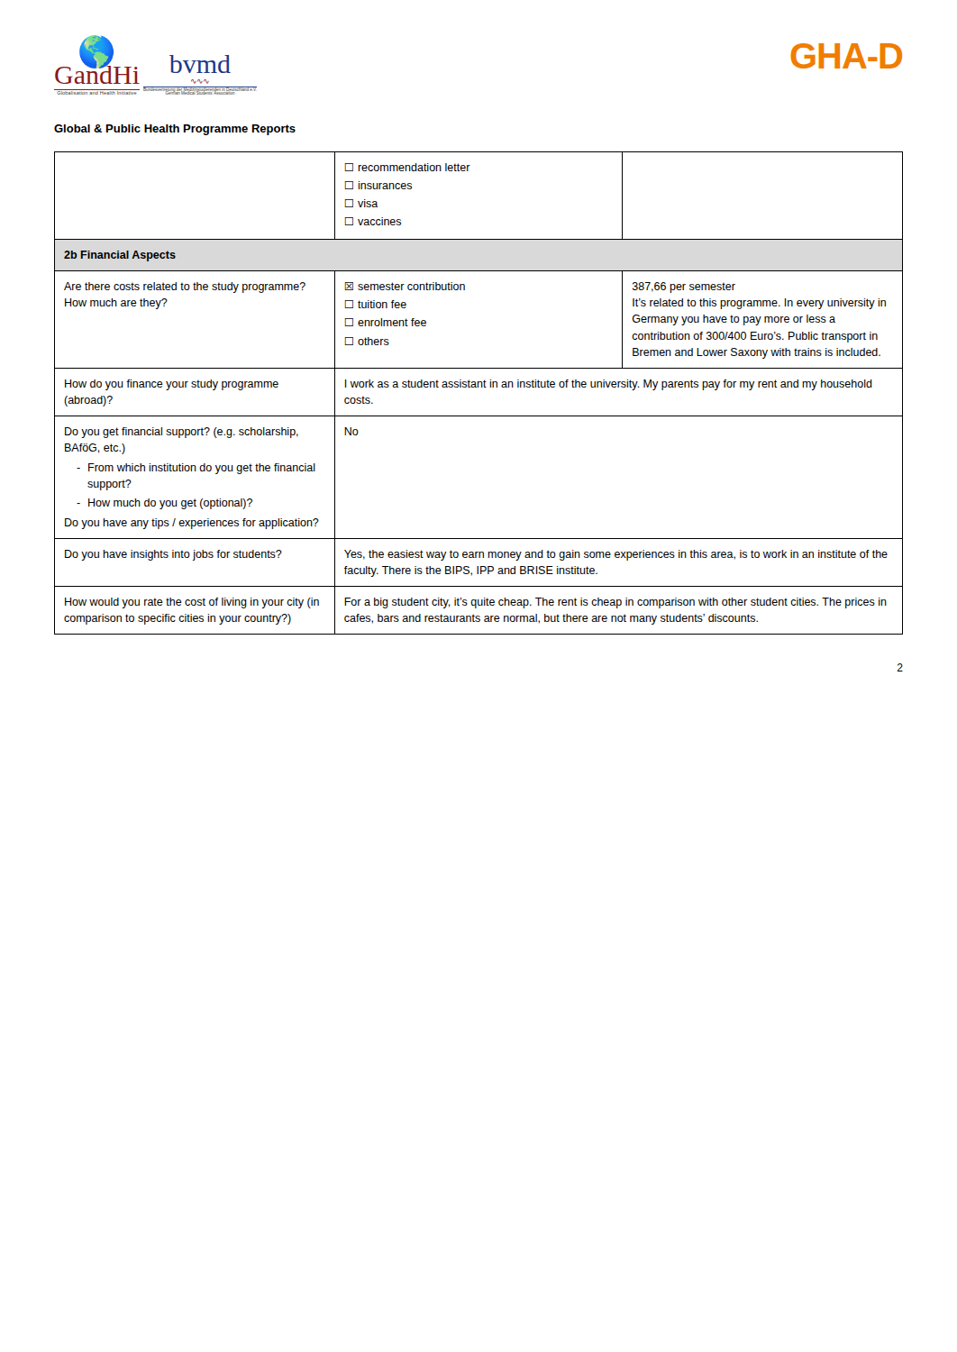🌎
GandHi
Globalisation and Health Initiative
bvmd
∿∿∿
Bundesvertretung der Medizinstudierenden in Deutschland e.V.
German Medical Students' Association
GHA-D
Global & Public Health Programme Reports
| | ☐ recommendation letter ☐ insurances ☐ visa ☐ vaccines | |
| 2b Financial Aspects |
| Are there costs related to the study programme? How much are they? | ☒ semester contribution ☐ tuition fee ☐ enrolment fee ☐ others | 387,66 per semester It’s related to this programme. In every university in Germany you have to pay more or less a contribution of 300/400 Euro’s. Public transport in Bremen and Lower Saxony with trains is included. |
| How do you finance your study programme (abroad)? | I work as a student assistant in an institute of the university. My parents pay for my rent and my household costs. |
| Do you get financial support? (e.g. scholarship, BAföG, etc.) From which institution do you get the financial support? How much do you get (optional)? Do you have any tips / experiences for application? | No |
| Do you have insights into jobs for students? | Yes, the easiest way to earn money and to gain some experiences in this area, is to work in an institute of the faculty. There is the BIPS, IPP and BRISE institute. |
| How would you rate the cost of living in your city (in comparison to specific cities in your country?) | For a big student city, it’s quite cheap. The rent is cheap in comparison with other student cities. The prices in cafes, bars and restaurants are normal, but there are not many students’ discounts. |
2